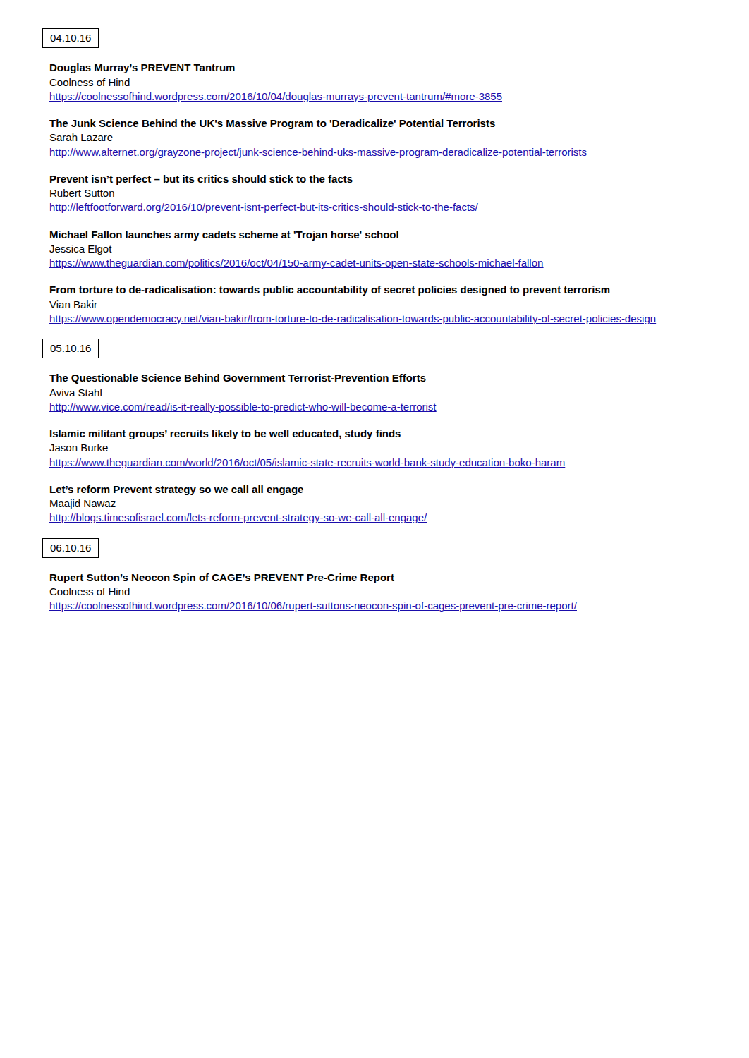04.10.16
Douglas Murray’s PREVENT Tantrum
Coolness of Hind
https://coolnessofhind.wordpress.com/2016/10/04/douglas-murrays-prevent-tantrum/#more-3855
The Junk Science Behind the UK's Massive Program to 'Deradicalize' Potential Terrorists
Sarah Lazare
http://www.alternet.org/grayzone-project/junk-science-behind-uks-massive-program-deradicalize-potential-terrorists
Prevent isn’t perfect – but its critics should stick to the facts
Rubert Sutton
http://leftfootforward.org/2016/10/prevent-isnt-perfect-but-its-critics-should-stick-to-the-facts/
Michael Fallon launches army cadets scheme at 'Trojan horse' school
Jessica Elgot
https://www.theguardian.com/politics/2016/oct/04/150-army-cadet-units-open-state-schools-michael-fallon
From torture to de-radicalisation: towards public accountability of secret policies designed to prevent terrorism
Vian Bakir
https://www.opendemocracy.net/vian-bakir/from-torture-to-de-radicalisation-towards-public-accountability-of-secret-policies-design
05.10.16
The Questionable Science Behind Government Terrorist-Prevention Efforts
Aviva Stahl
http://www.vice.com/read/is-it-really-possible-to-predict-who-will-become-a-terrorist
Islamic militant groups’ recruits likely to be well educated, study finds
Jason Burke
https://www.theguardian.com/world/2016/oct/05/islamic-state-recruits-world-bank-study-education-boko-haram
Let’s reform Prevent strategy so we call all engage
Maajid Nawaz
http://blogs.timesofisrael.com/lets-reform-prevent-strategy-so-we-call-all-engage/
06.10.16
Rupert Sutton’s Neocon Spin of CAGE’s PREVENT Pre-Crime Report
Coolness of Hind
https://coolnessofhind.wordpress.com/2016/10/06/rupert-suttons-neocon-spin-of-cages-prevent-pre-crime-report/